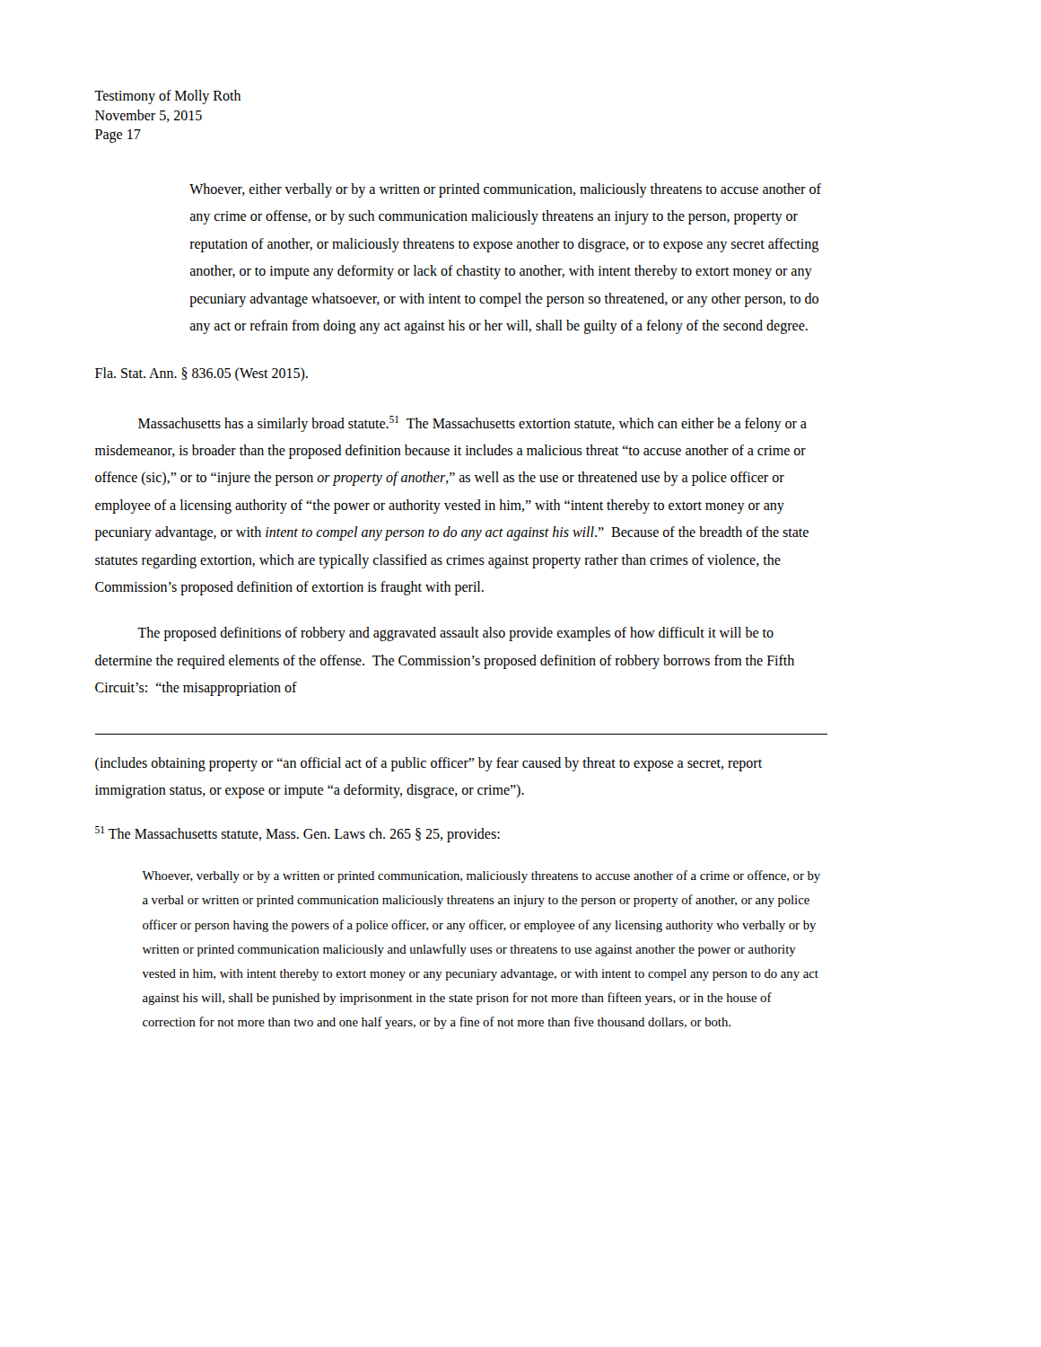Testimony of Molly Roth
November 5, 2015
Page 17
Whoever, either verbally or by a written or printed communication, maliciously threatens to accuse another of any crime or offense, or by such communication maliciously threatens an injury to the person, property or reputation of another, or maliciously threatens to expose another to disgrace, or to expose any secret affecting another, or to impute any deformity or lack of chastity to another, with intent thereby to extort money or any pecuniary advantage whatsoever, or with intent to compel the person so threatened, or any other person, to do any act or refrain from doing any act against his or her will, shall be guilty of a felony of the second degree.
Fla. Stat. Ann. § 836.05 (West 2015).
Massachusetts has a similarly broad statute.51 The Massachusetts extortion statute, which can either be a felony or a misdemeanor, is broader than the proposed definition because it includes a malicious threat “to accuse another of a crime or offence (sic),” or to “injure the person or property of another,” as well as the use or threatened use by a police officer or employee of a licensing authority of “the power or authority vested in him,” with “intent thereby to extort money or any pecuniary advantage, or with intent to compel any person to do any act against his will.” Because of the breadth of the state statutes regarding extortion, which are typically classified as crimes against property rather than crimes of violence, the Commission’s proposed definition of extortion is fraught with peril.
The proposed definitions of robbery and aggravated assault also provide examples of how difficult it will be to determine the required elements of the offense. The Commission’s proposed definition of robbery borrows from the Fifth Circuit’s: “the misappropriation of
(includes obtaining property or “an official act of a public officer” by fear caused by threat to expose a secret, report immigration status, or expose or impute “a deformity, disgrace, or crime”).
51 The Massachusetts statute, Mass. Gen. Laws ch. 265 § 25, provides:
Whoever, verbally or by a written or printed communication, maliciously threatens to accuse another of a crime or offence, or by a verbal or written or printed communication maliciously threatens an injury to the person or property of another, or any police officer or person having the powers of a police officer, or any officer, or employee of any licensing authority who verbally or by written or printed communication maliciously and unlawfully uses or threatens to use against another the power or authority vested in him, with intent thereby to extort money or any pecuniary advantage, or with intent to compel any person to do any act against his will, shall be punished by imprisonment in the state prison for not more than fifteen years, or in the house of correction for not more than two and one half years, or by a fine of not more than five thousand dollars, or both.